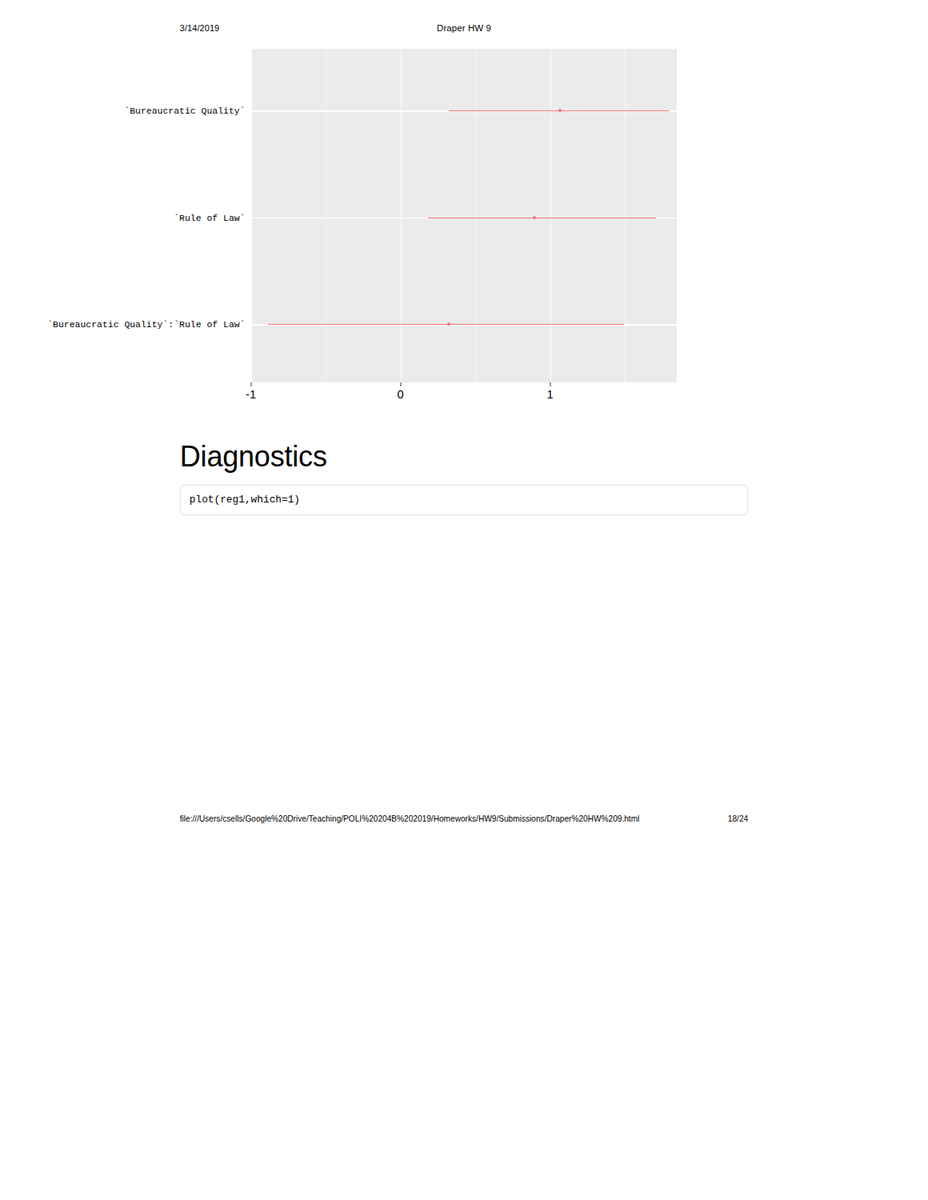3/14/2019 Draper HW 9
`Bureaucratic Quality`
`Rule of Law`
`Bureaucratic Quality`:`Rule of Law`
-1
0
1
Diagnostics
plot(reg1,which=1)
file:///Users/csells/Google%20Drive/Teaching/POLI%20204B%202019/Homeworks/HW9/Submissions/Draper%20HW%209.html 18/24